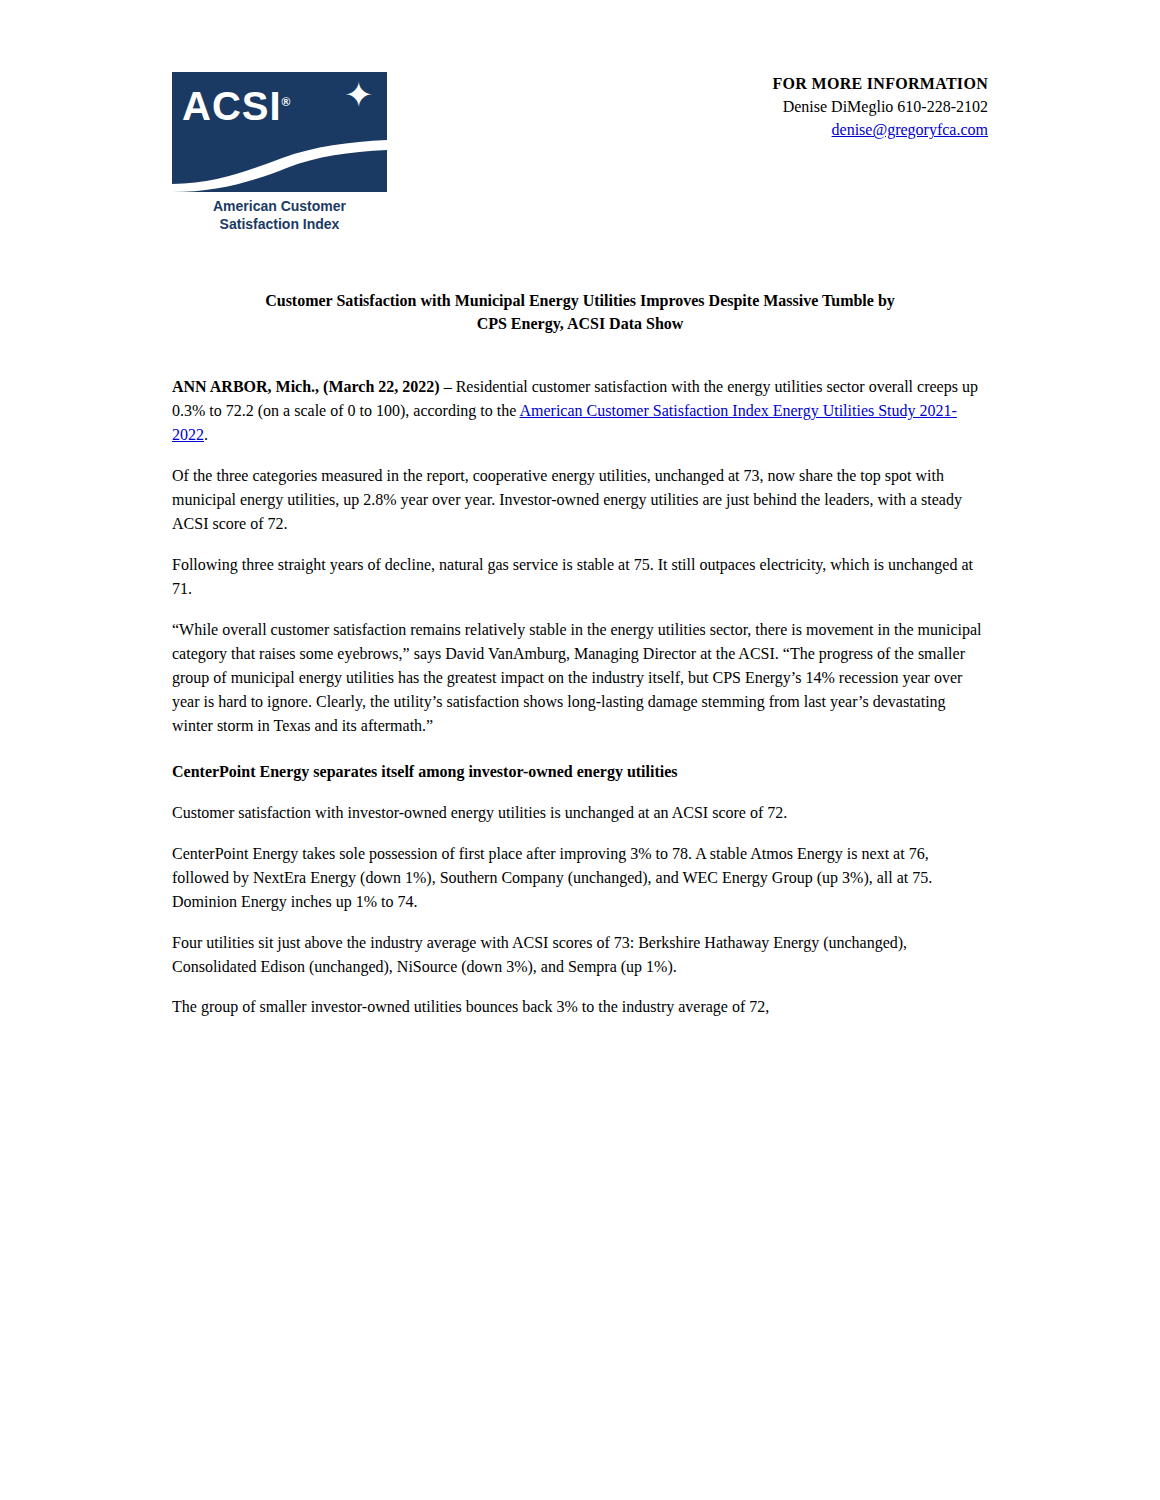ACSI® ✦
American Customer
Satisfaction Index
FOR MORE INFORMATION
Denise DiMeglio 610-228-2102
denise@gregoryfca.com
Customer Satisfaction with Municipal Energy Utilities Improves Despite Massive Tumble by CPS Energy, ACSI Data Show
ANN ARBOR, Mich., (March 22, 2022) – Residential customer satisfaction with the energy utilities sector overall creeps up 0.3% to 72.2 (on a scale of 0 to 100), according to the American Customer Satisfaction Index Energy Utilities Study 2021-2022.
Of the three categories measured in the report, cooperative energy utilities, unchanged at 73, now share the top spot with municipal energy utilities, up 2.8% year over year. Investor-owned energy utilities are just behind the leaders, with a steady ACSI score of 72.
Following three straight years of decline, natural gas service is stable at 75. It still outpaces electricity, which is unchanged at 71.
“While overall customer satisfaction remains relatively stable in the energy utilities sector, there is movement in the municipal category that raises some eyebrows,” says David VanAmburg, Managing Director at the ACSI. “The progress of the smaller group of municipal energy utilities has the greatest impact on the industry itself, but CPS Energy’s 14% recession year over year is hard to ignore. Clearly, the utility’s satisfaction shows long-lasting damage stemming from last year’s devastating winter storm in Texas and its aftermath.”
CenterPoint Energy separates itself among investor-owned energy utilities
Customer satisfaction with investor-owned energy utilities is unchanged at an ACSI score of 72.
CenterPoint Energy takes sole possession of first place after improving 3% to 78. A stable Atmos Energy is next at 76, followed by NextEra Energy (down 1%), Southern Company (unchanged), and WEC Energy Group (up 3%), all at 75. Dominion Energy inches up 1% to 74.
Four utilities sit just above the industry average with ACSI scores of 73: Berkshire Hathaway Energy (unchanged), Consolidated Edison (unchanged), NiSource (down 3%), and Sempra (up 1%).
The group of smaller investor-owned utilities bounces back 3% to the industry average of 72,